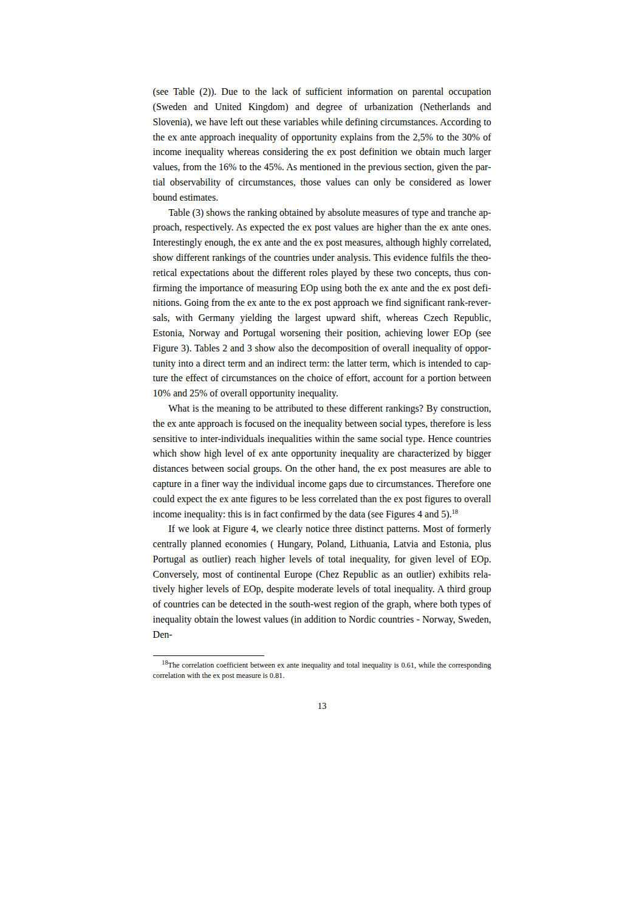(see Table (2)). Due to the lack of sufficient information on parental occupation (Sweden and United Kingdom) and degree of urbanization (Netherlands and Slovenia), we have left out these variables while defining circumstances. According to the ex ante approach inequality of opportunity explains from the 2,5% to the 30% of income inequality whereas considering the ex post definition we obtain much larger values, from the 16% to the 45%. As mentioned in the previous section, given the partial observability of circumstances, those values can only be considered as lower bound estimates.
Table (3) shows the ranking obtained by absolute measures of type and tranche approach, respectively. As expected the ex post values are higher than the ex ante ones. Interestingly enough, the ex ante and the ex post measures, although highly correlated, show different rankings of the countries under analysis. This evidence fulfils the theoretical expectations about the different roles played by these two concepts, thus confirming the importance of measuring EOp using both the ex ante and the ex post definitions. Going from the ex ante to the ex post approach we find significant rank-reversals, with Germany yielding the largest upward shift, whereas Czech Republic, Estonia, Norway and Portugal worsening their position, achieving lower EOp (see Figure 3). Tables 2 and 3 show also the decomposition of overall inequality of opportunity into a direct term and an indirect term: the latter term, which is intended to capture the effect of circumstances on the choice of effort, account for a portion between 10% and 25% of overall opportunity inequality.
What is the meaning to be attributed to these different rankings? By construction, the ex ante approach is focused on the inequality between social types, therefore is less sensitive to inter-individuals inequalities within the same social type. Hence countries which show high level of ex ante opportunity inequality are characterized by bigger distances between social groups. On the other hand, the ex post measures are able to capture in a finer way the individual income gaps due to circumstances. Therefore one could expect the ex ante figures to be less correlated than the ex post figures to overall income inequality: this is in fact confirmed by the data (see Figures 4 and 5).18
If we look at Figure 4, we clearly notice three distinct patterns. Most of formerly centrally planned economies ( Hungary, Poland, Lithuania, Latvia and Estonia, plus Portugal as outlier) reach higher levels of total inequality, for given level of EOp. Conversely, most of continental Europe (Chez Republic as an outlier) exhibits relatively higher levels of EOp, despite moderate levels of total inequality. A third group of countries can be detected in the south-west region of the graph, where both types of inequality obtain the lowest values (in addition to Nordic countries - Norway, Sweden, Den-
18The correlation coefficient between ex ante inequality and total inequality is 0.61, while the corresponding correlation with the ex post measure is 0.81.
13